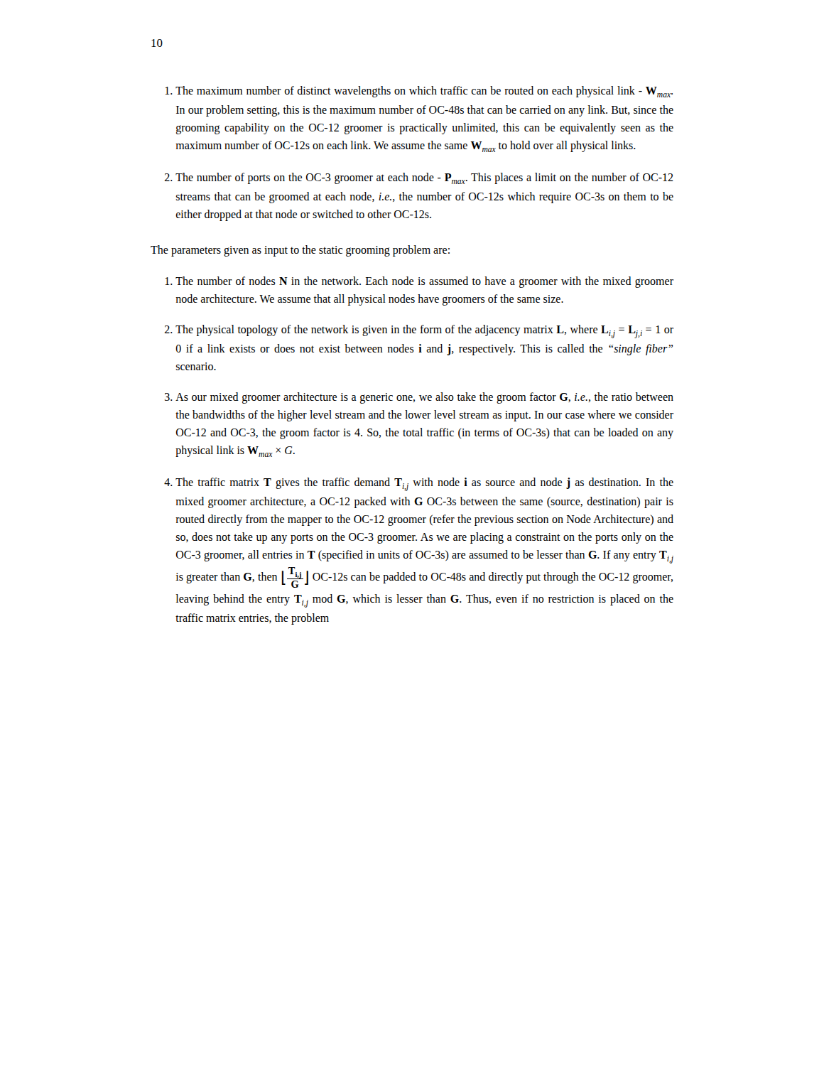10
The maximum number of distinct wavelengths on which traffic can be routed on each physical link - Wmax. In our problem setting, this is the maximum number of OC-48s that can be carried on any link. But, since the grooming capability on the OC-12 groomer is practically unlimited, this can be equivalently seen as the maximum number of OC-12s on each link. We assume the same Wmax to hold over all physical links.
The number of ports on the OC-3 groomer at each node - Pmax. This places a limit on the number of OC-12 streams that can be groomed at each node, i.e., the number of OC-12s which require OC-3s on them to be either dropped at that node or switched to other OC-12s.
The parameters given as input to the static grooming problem are:
The number of nodes N in the network. Each node is assumed to have a groomer with the mixed groomer node architecture. We assume that all physical nodes have groomers of the same size.
The physical topology of the network is given in the form of the adjacency matrix L, where Li,j = Lj,i = 1 or 0 if a link exists or does not exist between nodes i and j, respectively. This is called the “single fiber” scenario.
As our mixed groomer architecture is a generic one, we also take the groom factor G, i.e., the ratio between the bandwidths of the higher level stream and the lower level stream as input. In our case where we consider OC-12 and OC-3, the groom factor is 4. So, the total traffic (in terms of OC-3s) that can be loaded on any physical link is Wmax × G.
The traffic matrix T gives the traffic demand Ti,j with node i as source and node j as destination. In the mixed groomer architecture, a OC-12 packed with G OC-3s between the same (source, destination) pair is routed directly from the mapper to the OC-12 groomer (refer the previous section on Node Architecture) and so, does not take up any ports on the OC-3 groomer. As we are placing a constraint on the ports only on the OC-3 groomer, all entries in T (specified in units of OC-3s) are assumed to be lesser than G. If any entry Ti,j is greater than G, then ⌊Ti,j G⌋ OC-12s can be padded to OC-48s and directly put through the OC-12 groomer, leaving behind the entry Ti,j mod G, which is lesser than G. Thus, even if no restriction is placed on the traffic matrix entries, the problem